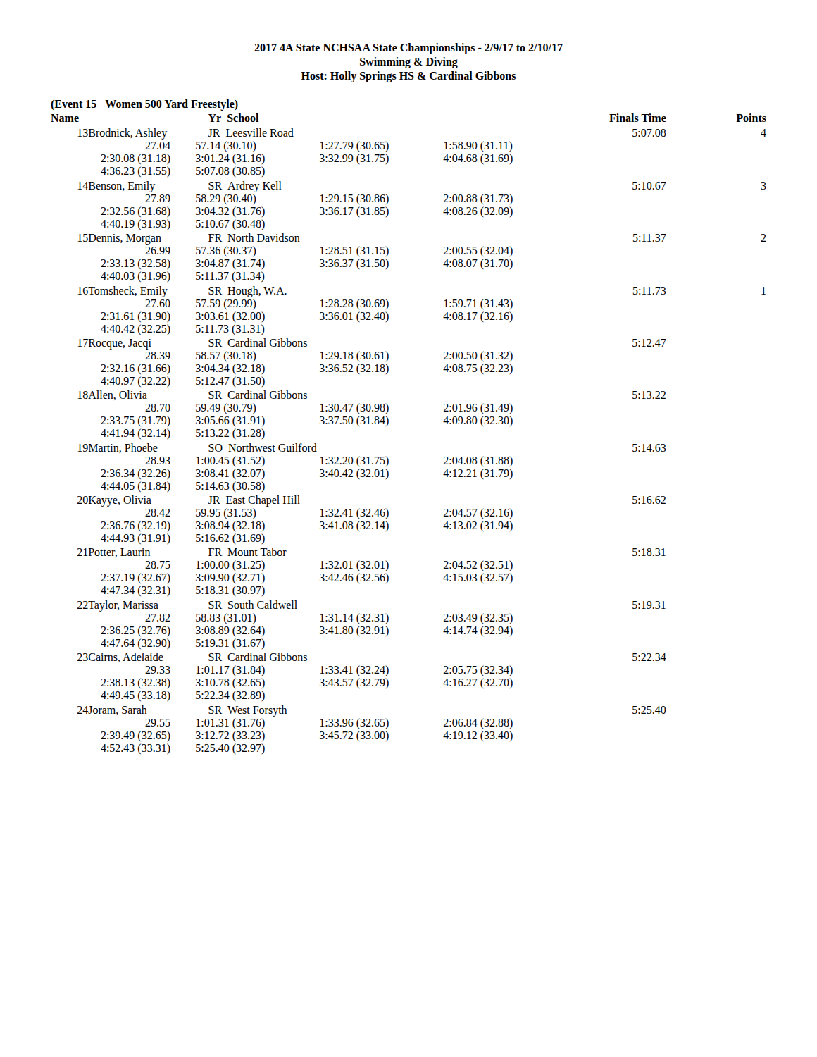2017 4A State NCHSAA State Championships - 2/9/17 to 2/10/17 Swimming & Diving Host: Holly Springs HS & Cardinal Gibbons
(Event 15 Women 500 Yard Freestyle)
| Name | Yr School | | Finals Time | Points |
| --- | --- | --- | --- | --- |
| 13 | Brodnick, Ashley | JR Leesville Road | | 5:07.08 | 4 |
| | 27.04 57.14 (30.10) 1:27.79 (30.65) 1:58.90 (31.11) 2:30.08 (31.18) 3:01.24 (31.16) 3:32.99 (31.75) 4:04.68 (31.69) 4:36.23 (31.55) 5:07.08 (30.85) |
| 14 | Benson, Emily | SR Ardrey Kell | | 5:10.67 | 3 |
| | 27.89 58.29 (30.40) 1:29.15 (30.86) 2:00.88 (31.73) 2:32.56 (31.68) 3:04.32 (31.76) 3:36.17 (31.85) 4:08.26 (32.09) 4:40.19 (31.93) 5:10.67 (30.48) |
| 15 | Dennis, Morgan | FR North Davidson | | 5:11.37 | 2 |
| | 26.99 57.36 (30.37) 1:28.51 (31.15) 2:00.55 (32.04) 2:33.13 (32.58) 3:04.87 (31.74) 3:36.37 (31.50) 4:08.07 (31.70) 4:40.03 (31.96) 5:11.37 (31.34) |
| 16 | Tomsheck, Emily | SR Hough, W.A. | | 5:11.73 | 1 |
| | 27.60 57.59 (29.99) 1:28.28 (30.69) 1:59.71 (31.43) 2:31.61 (31.90) 3:03.61 (32.00) 3:36.01 (32.40) 4:08.17 (32.16) 4:40.42 (32.25) 5:11.73 (31.31) |
| 17 | Rocque, Jacqi | SR Cardinal Gibbons | | 5:12.47 | |
| | 28.39 58.57 (30.18) 1:29.18 (30.61) 2:00.50 (31.32) 2:32.16 (31.66) 3:04.34 (32.18) 3:36.52 (32.18) 4:08.75 (32.23) 4:40.97 (32.22) 5:12.47 (31.50) |
| 18 | Allen, Olivia | SR Cardinal Gibbons | | 5:13.22 | |
| | 28.70 59.49 (30.79) 1:30.47 (30.98) 2:01.96 (31.49) 2:33.75 (31.79) 3:05.66 (31.91) 3:37.50 (31.84) 4:09.80 (32.30) 4:41.94 (32.14) 5:13.22 (31.28) |
| 19 | Martin, Phoebe | SO Northwest Guilford | | 5:14.63 | |
| | 28.93 1:00.45 (31.52) 1:32.20 (31.75) 2:04.08 (31.88) 2:36.34 (32.26) 3:08.41 (32.07) 3:40.42 (32.01) 4:12.21 (31.79) 4:44.05 (31.84) 5:14.63 (30.58) |
| 20 | Kayye, Olivia | JR East Chapel Hill | | 5:16.62 | |
| | 28.42 59.95 (31.53) 1:32.41 (32.46) 2:04.57 (32.16) 2:36.76 (32.19) 3:08.94 (32.18) 3:41.08 (32.14) 4:13.02 (31.94) 4:44.93 (31.91) 5:16.62 (31.69) |
| 21 | Potter, Laurin | FR Mount Tabor | | 5:18.31 | |
| | 28.75 1:00.00 (31.25) 1:32.01 (32.01) 2:04.52 (32.51) 2:37.19 (32.67) 3:09.90 (32.71) 3:42.46 (32.56) 4:15.03 (32.57) 4:47.34 (32.31) 5:18.31 (30.97) |
| 22 | Taylor, Marissa | SR South Caldwell | | 5:19.31 | |
| | 27.82 58.83 (31.01) 1:31.14 (32.31) 2:03.49 (32.35) 2:36.25 (32.76) 3:08.89 (32.64) 3:41.80 (32.91) 4:14.74 (32.94) 4:47.64 (32.90) 5:19.31 (31.67) |
| 23 | Cairns, Adelaide | SR Cardinal Gibbons | | 5:22.34 | |
| | 29.33 1:01.17 (31.84) 1:33.41 (32.24) 2:05.75 (32.34) 2:38.13 (32.38) 3:10.78 (32.65) 3:43.57 (32.79) 4:16.27 (32.70) 4:49.45 (33.18) 5:22.34 (32.89) |
| 24 | Joram, Sarah | SR West Forsyth | | 5:25.40 | |
| | 29.55 1:01.31 (31.76) 1:33.96 (32.65) 2:06.84 (32.88) 2:39.49 (32.65) 3:12.72 (33.23) 3:45.72 (33.00) 4:19.12 (33.40) 4:52.43 (33.31) 5:25.40 (32.97) |